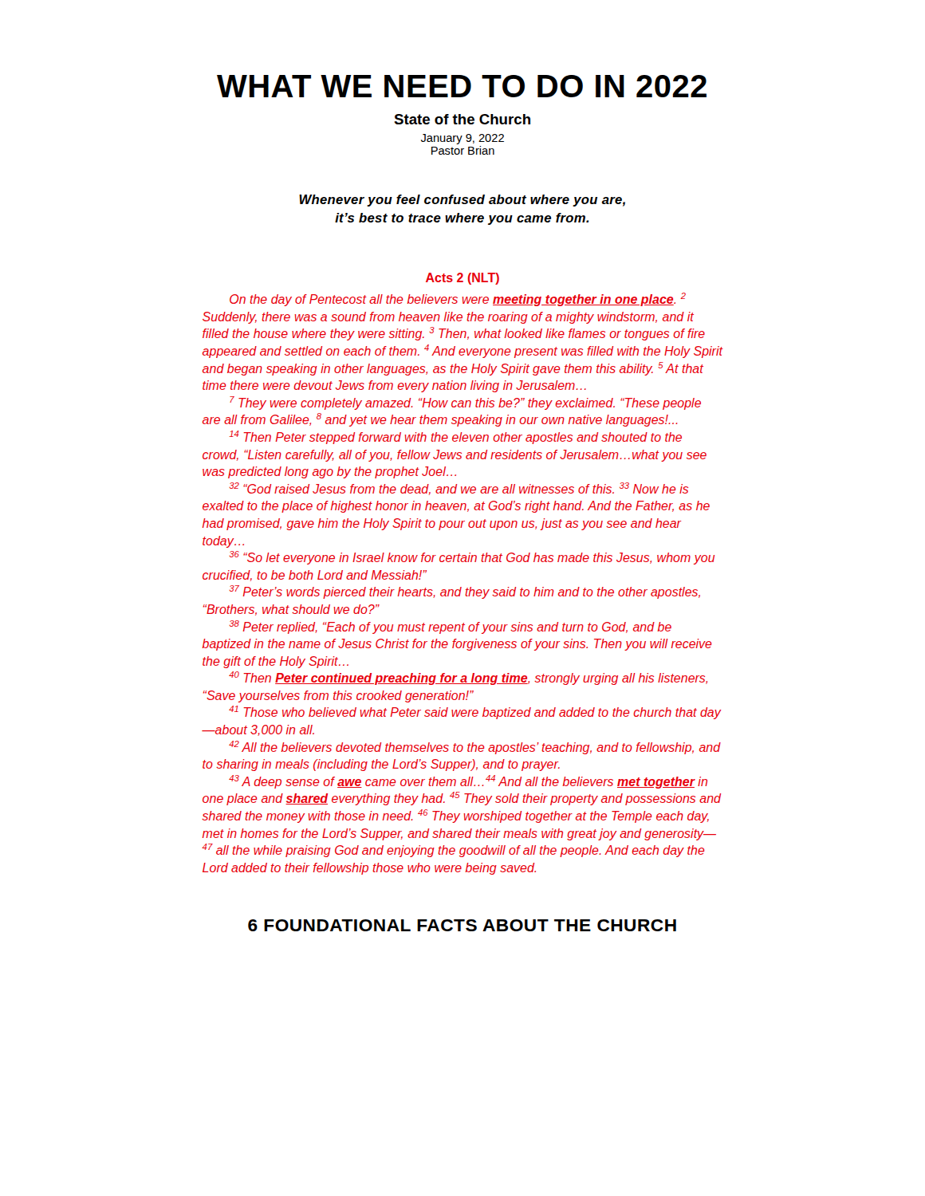WHAT WE NEED TO DO IN 2022
State of the Church
January 9, 2022
Pastor Brian
Whenever you feel confused about where you are,
it’s best to trace where you came from.
Acts 2 (NLT)
On the day of Pentecost all the believers were meeting together in one place. 2 Suddenly, there was a sound from heaven like the roaring of a mighty windstorm, and it filled the house where they were sitting. 3 Then, what looked like flames or tongues of fire appeared and settled on each of them. 4 And everyone present was filled with the Holy Spirit and began speaking in other languages, as the Holy Spirit gave them this ability. 5 At that time there were devout Jews from every nation living in Jerusalem…
7 They were completely amazed. “How can this be?” they exclaimed. “These people are all from Galilee, 8 and yet we hear them speaking in our own native languages!...
14 Then Peter stepped forward with the eleven other apostles and shouted to the crowd, “Listen carefully, all of you, fellow Jews and residents of Jerusalem…what you see was predicted long ago by the prophet Joel…
32 “God raised Jesus from the dead, and we are all witnesses of this. 33 Now he is exalted to the place of highest honor in heaven, at God’s right hand. And the Father, as he had promised, gave him the Holy Spirit to pour out upon us, just as you see and hear today…
36 “So let everyone in Israel know for certain that God has made this Jesus, whom you crucified, to be both Lord and Messiah!”
37 Peter’s words pierced their hearts, and they said to him and to the other apostles, “Brothers, what should we do?”
38 Peter replied, “Each of you must repent of your sins and turn to God, and be baptized in the name of Jesus Christ for the forgiveness of your sins. Then you will receive the gift of the Holy Spirit…
40 Then Peter continued preaching for a long time, strongly urging all his listeners, “Save yourselves from this crooked generation!”
41 Those who believed what Peter said were baptized and added to the church that day—about 3,000 in all.
42 All the believers devoted themselves to the apostles’ teaching, and to fellowship, and to sharing in meals (including the Lord’s Supper), and to prayer.
43 A deep sense of awe came over them all…44 And all the believers met together in one place and shared everything they had. 45 They sold their property and possessions and shared the money with those in need. 46 They worshiped together at the Temple each day, met in homes for the Lord’s Supper, and shared their meals with great joy and generosity—47 all the while praising God and enjoying the goodwill of all the people. And each day the Lord added to their fellowship those who were being saved.
6 FOUNDATIONAL FACTS ABOUT THE CHURCH